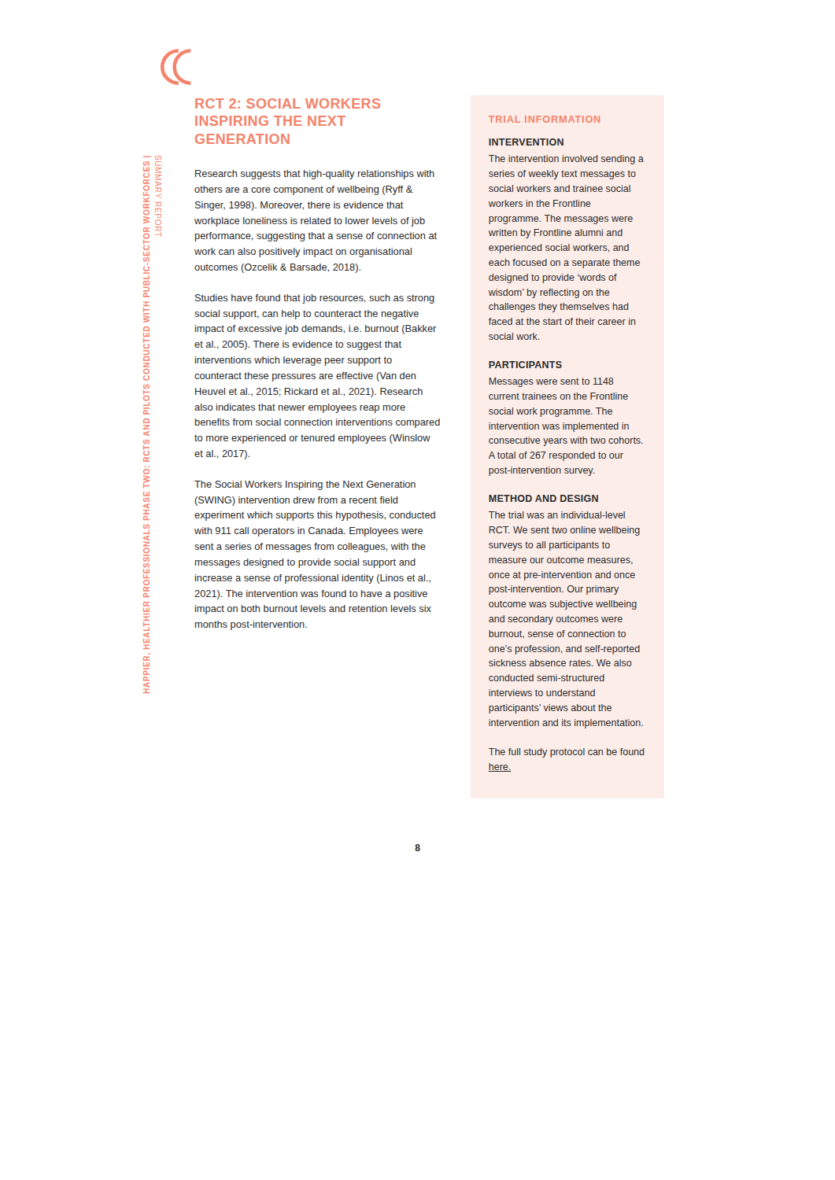HAPPIER, HEALTHIER PROFESSIONALS PHASE TWO: RCTS AND PILOTS CONDUCTED WITH PUBLIC-SECTOR WORKFORCES | SUMMARY REPORT
RCT 2: Social Workers
Inspiring the Next Generation
Research suggests that high-quality relationships with others are a core component of wellbeing (Ryff & Singer, 1998). Moreover, there is evidence that workplace loneliness is related to lower levels of job performance, suggesting that a sense of connection at work can also positively impact on organisational outcomes (Ozcelik & Barsade, 2018).
Studies have found that job resources, such as strong social support, can help to counteract the negative impact of excessive job demands, i.e. burnout (Bakker et al., 2005). There is evidence to suggest that interventions which leverage peer support to counteract these pressures are effective (Van den Heuvel et al., 2015; Rickard et al., 2021). Research also indicates that newer employees reap more benefits from social connection interventions compared to more experienced or tenured employees (Winslow et al., 2017).
The Social Workers Inspiring the Next Generation (SWING) intervention drew from a recent field experiment which supports this hypothesis, conducted with 911 call operators in Canada. Employees were sent a series of messages from colleagues, with the messages designed to provide social support and increase a sense of professional identity (Linos et al., 2021). The intervention was found to have a positive impact on both burnout levels and retention levels six months post-intervention.
Trial Information
Intervention
The intervention involved sending a series of weekly text messages to social workers and trainee social workers in the Frontline programme. The messages were written by Frontline alumni and experienced social workers, and each focused on a separate theme designed to provide ‘words of wisdom’ by reflecting on the challenges they themselves had faced at the start of their career in social work.
Participants
Messages were sent to 1148 current trainees on the Frontline social work programme. The intervention was implemented in consecutive years with two cohorts. A total of 267 responded to our post-intervention survey.
Method and Design
The trial was an individual-level RCT. We sent two online wellbeing surveys to all participants to measure our outcome measures, once at pre-intervention and once post-intervention. Our primary outcome was subjective wellbeing and secondary outcomes were burnout, sense of connection to one’s profession, and self-reported sickness absence rates. We also conducted semi-structured interviews to understand participants’ views about the intervention and its implementation.
The full study protocol can be found here.
8